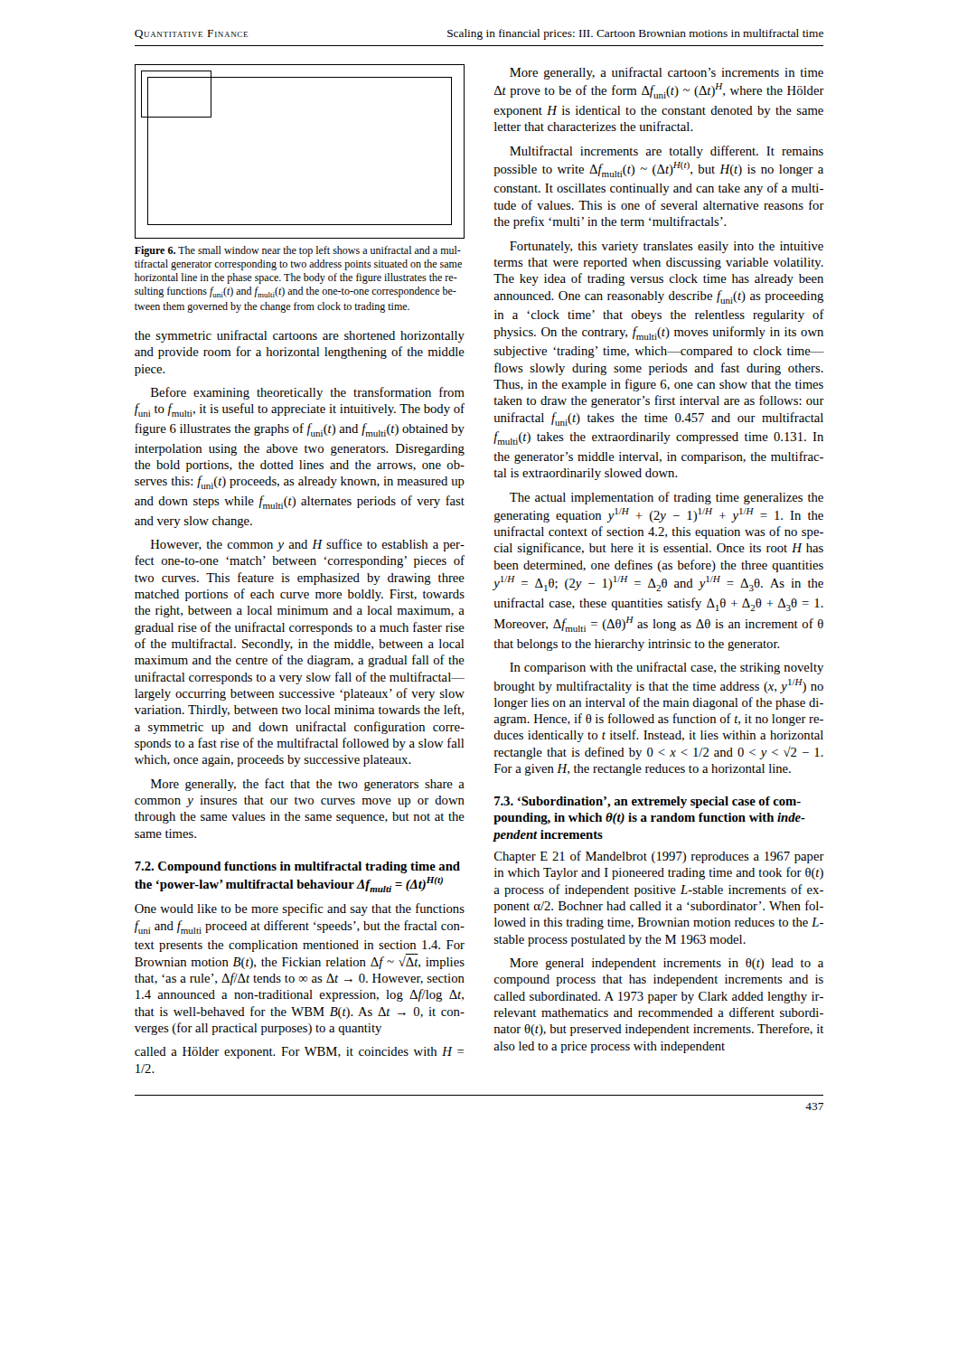Quantitative Finance Scaling in financial prices: III. Cartoon Brownian motions in multifractal time
Figure 6. The small window near the top left shows a unifractal and a multifractal generator corresponding to two address points situated on the same horizontal line in the phase space. The body of the figure illustrates the resulting functions funi(t) and fmulti(t) and the one-to-one correspondence between them governed by the change from clock to trading time.
the symmetric unifractal cartoons are shortened horizontally and provide room for a horizontal lengthening of the middle piece.
Before examining theoretically the transformation from funi to fmulti, it is useful to appreciate it intuitively. The body of figure 6 illustrates the graphs of funi(t) and fmulti(t) obtained by interpolation using the above two generators. Disregarding the bold portions, the dotted lines and the arrows, one observes this: funi(t) proceeds, as already known, in measured up and down steps while fmulti(t) alternates periods of very fast and very slow change.
However, the common y and H suffice to establish a perfect one-to-one ‘match’ between ‘corresponding’ pieces of two curves. This feature is emphasized by drawing three matched portions of each curve more boldly. First, towards the right, between a local minimum and a local maximum, a gradual rise of the unifractal corresponds to a much faster rise of the multifractal. Secondly, in the middle, between a local maximum and the centre of the diagram, a gradual fall of the unifractal corresponds to a very slow fall of the multifractal—largely occurring between successive ‘plateaux’ of very slow variation. Thirdly, between two local minima towards the left, a symmetric up and down unifractal configuration corresponds to a fast rise of the multifractal followed by a slow fall which, once again, proceeds by successive plateaux.
More generally, the fact that the two generators share a common y insures that our two curves move up or down through the same values in the same sequence, but not at the same times.
7.2. Compound functions in multifractal trading time and the ‘power-law’ multifractal behaviour Δfmulti = (Δt)H(t)
One would like to be more specific and say that the functions funi and fmulti proceed at different ‘speeds’, but the fractal context presents the complication mentioned in section 1.4. For Brownian motion B(t), the Fickian relation Δf ~ √Δt, implies that, ‘as a rule’, Δf/Δt tends to ∞ as Δt → 0. However, section 1.4 announced a non-traditional expression, log Δf/log Δt, that is well-behaved for the WBM B(t). As Δt → 0, it converges (for all practical purposes) to a quantity
called a Hölder exponent. For WBM, it coincides with H = 1/2.
More generally, a unifractal cartoon’s increments in time Δt prove to be of the form Δfuni(t) ~ (Δt)H, where the Hölder exponent H is identical to the constant denoted by the same letter that characterizes the unifractal.
Multifractal increments are totally different. It remains possible to write Δfmulti(t) ~ (Δt)H(t), but H(t) is no longer a constant. It oscillates continually and can take any of a multitude of values. This is one of several alternative reasons for the prefix ‘multi’ in the term ‘multifractals’.
Fortunately, this variety translates easily into the intuitive terms that were reported when discussing variable volatility. The key idea of trading versus clock time has already been announced. One can reasonably describe funi(t) as proceeding in a ‘clock time’ that obeys the relentless regularity of physics. On the contrary, fmulti(t) moves uniformly in its own subjective ‘trading’ time, which—compared to clock time—flows slowly during some periods and fast during others. Thus, in the example in figure 6, one can show that the times taken to draw the generator’s first interval are as follows: our unifractal funi(t) takes the time 0.457 and our multifractal fmulti(t) takes the extraordinarily compressed time 0.131. In the generator’s middle interval, in comparison, the multifractal is extraordinarily slowed down.
The actual implementation of trading time generalizes the generating equation y1/H + (2y − 1)1/H + y1/H = 1. In the unifractal context of section 4.2, this equation was of no special significance, but here it is essential. Once its root H has been determined, one defines (as before) the three quantities y1/H = Δ1θ; (2y − 1)1/H = Δ2θ and y1/H = Δ3θ. As in the unifractal case, these quantities satisfy Δ1θ + Δ2θ + Δ3θ = 1. Moreover, Δfmulti = (Δθ)H as long as Δθ is an increment of θ that belongs to the hierarchy intrinsic to the generator.
In comparison with the unifractal case, the striking novelty brought by multifractality is that the time address (x, y1/H) no longer lies on an interval of the main diagonal of the phase diagram. Hence, if θ is followed as function of t, it no longer reduces identically to t itself. Instead, it lies within a horizontal rectangle that is defined by 0 < x < 1/2 and 0 < y < √2 − 1. For a given H, the rectangle reduces to a horizontal line.
7.3. ‘Subordination’, an extremely special case of compounding, in which θ(t) is a random function with independent increments
Chapter E 21 of Mandelbrot (1997) reproduces a 1967 paper in which Taylor and I pioneered trading time and took for θ(t) a process of independent positive L-stable increments of exponent α/2. Bochner had called it a ‘subordinator’. When followed in this trading time, Brownian motion reduces to the L-stable process postulated by the M 1963 model.
More general independent increments in θ(t) lead to a compound process that has independent increments and is called subordinated. A 1973 paper by Clark added lengthy irrelevant mathematics and recommended a different subordinator θ(t), but preserved independent increments. Therefore, it also led to a price process with independent
437